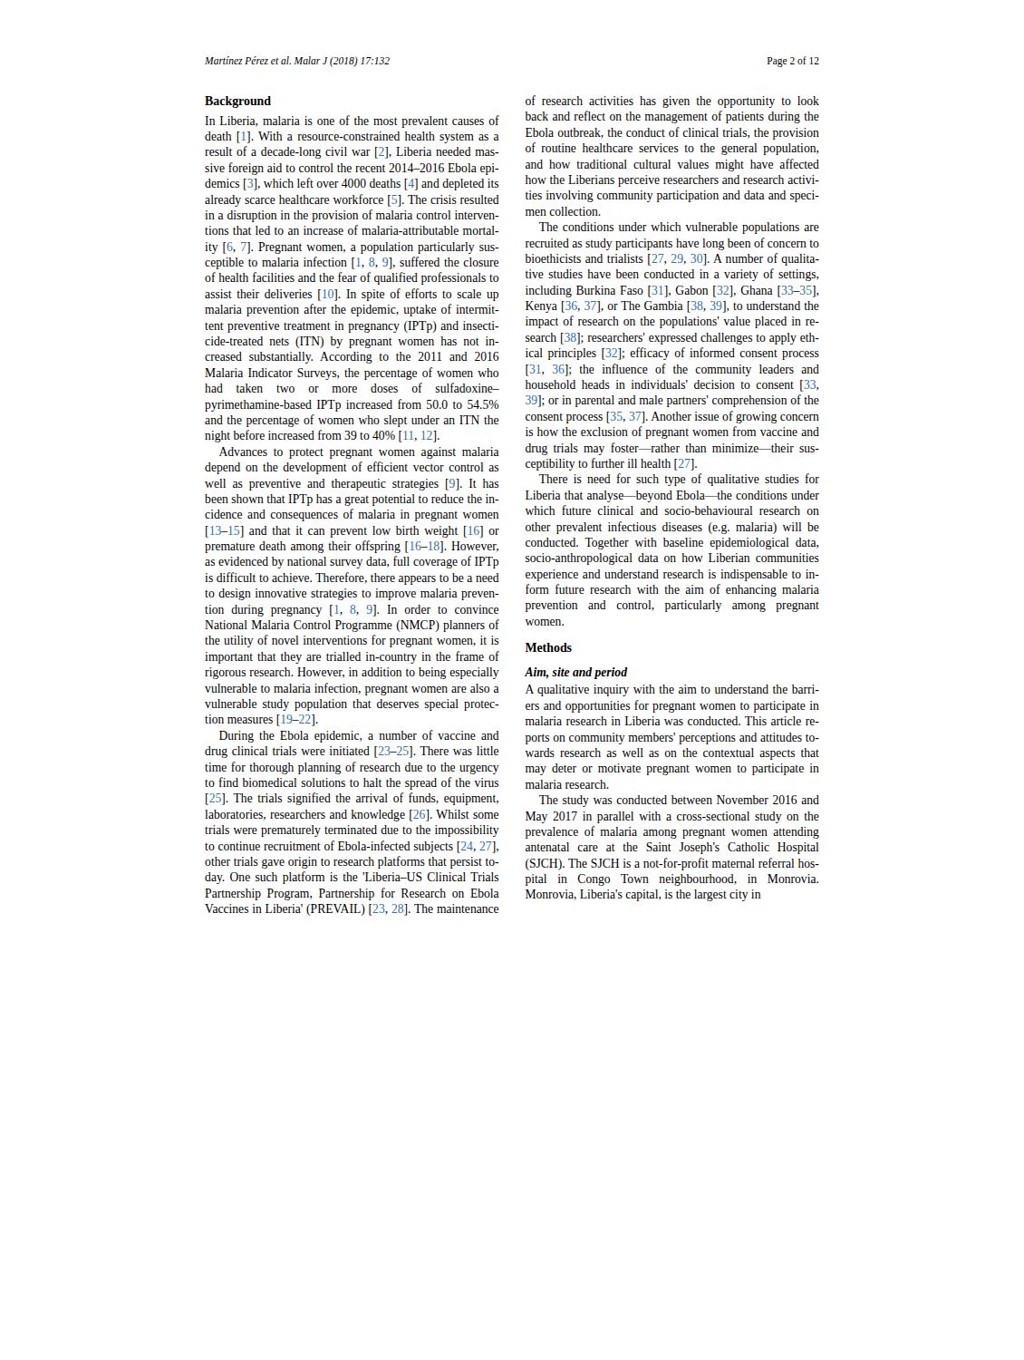Martínez Pérez et al. Malar J (2018) 17:132
Page 2 of 12
Background
In Liberia, malaria is one of the most prevalent causes of death [1]. With a resource-constrained health system as a result of a decade-long civil war [2], Liberia needed massive foreign aid to control the recent 2014–2016 Ebola epidemics [3], which left over 4000 deaths [4] and depleted its already scarce healthcare workforce [5]. The crisis resulted in a disruption in the provision of malaria control interventions that led to an increase of malaria-attributable mortality [6, 7]. Pregnant women, a population particularly susceptible to malaria infection [1, 8, 9], suffered the closure of health facilities and the fear of qualified professionals to assist their deliveries [10]. In spite of efforts to scale up malaria prevention after the epidemic, uptake of intermittent preventive treatment in pregnancy (IPTp) and insecticide-treated nets (ITN) by pregnant women has not increased substantially. According to the 2011 and 2016 Malaria Indicator Surveys, the percentage of women who had taken two or more doses of sulfadoxine–pyrimethamine-based IPTp increased from 50.0 to 54.5% and the percentage of women who slept under an ITN the night before increased from 39 to 40% [11, 12].
Advances to protect pregnant women against malaria depend on the development of efficient vector control as well as preventive and therapeutic strategies [9]. It has been shown that IPTp has a great potential to reduce the incidence and consequences of malaria in pregnant women [13–15] and that it can prevent low birth weight [16] or premature death among their offspring [16–18]. However, as evidenced by national survey data, full coverage of IPTp is difficult to achieve. Therefore, there appears to be a need to design innovative strategies to improve malaria prevention during pregnancy [1, 8, 9]. In order to convince National Malaria Control Programme (NMCP) planners of the utility of novel interventions for pregnant women, it is important that they are trialled in-country in the frame of rigorous research. However, in addition to being especially vulnerable to malaria infection, pregnant women are also a vulnerable study population that deserves special protection measures [19–22].
During the Ebola epidemic, a number of vaccine and drug clinical trials were initiated [23–25]. There was little time for thorough planning of research due to the urgency to find biomedical solutions to halt the spread of the virus [25]. The trials signified the arrival of funds, equipment, laboratories, researchers and knowledge [26]. Whilst some trials were prematurely terminated due to the impossibility to continue recruitment of Ebola-infected subjects [24, 27], other trials gave origin to research platforms that persist today. One such platform is the 'Liberia–US Clinical Trials Partnership Program, Partnership for Research on Ebola Vaccines in Liberia' (PREVAIL) [23, 28]. The maintenance of research activities has given the opportunity to look back and reflect on the management of patients during the Ebola outbreak, the conduct of clinical trials, the provision of routine healthcare services to the general population, and how traditional cultural values might have affected how the Liberians perceive researchers and research activities involving community participation and data and specimen collection.
The conditions under which vulnerable populations are recruited as study participants have long been of concern to bioethicists and trialists [27, 29, 30]. A number of qualitative studies have been conducted in a variety of settings, including Burkina Faso [31], Gabon [32], Ghana [33–35], Kenya [36, 37], or The Gambia [38, 39], to understand the impact of research on the populations' value placed in research [38]; researchers' expressed challenges to apply ethical principles [32]; efficacy of informed consent process [31, 36]; the influence of the community leaders and household heads in individuals' decision to consent [33, 39]; or in parental and male partners' comprehension of the consent process [35, 37]. Another issue of growing concern is how the exclusion of pregnant women from vaccine and drug trials may foster—rather than minimize—their susceptibility to further ill health [27].
There is need for such type of qualitative studies for Liberia that analyse—beyond Ebola—the conditions under which future clinical and socio-behavioural research on other prevalent infectious diseases (e.g. malaria) will be conducted. Together with baseline epidemiological data, socio-anthropological data on how Liberian communities experience and understand research is indispensable to inform future research with the aim of enhancing malaria prevention and control, particularly among pregnant women.
Methods
Aim, site and period
A qualitative inquiry with the aim to understand the barriers and opportunities for pregnant women to participate in malaria research in Liberia was conducted. This article reports on community members' perceptions and attitudes towards research as well as on the contextual aspects that may deter or motivate pregnant women to participate in malaria research.
The study was conducted between November 2016 and May 2017 in parallel with a cross-sectional study on the prevalence of malaria among pregnant women attending antenatal care at the Saint Joseph's Catholic Hospital (SJCH). The SJCH is a not-for-profit maternal referral hospital in Congo Town neighbourhood, in Monrovia. Monrovia, Liberia's capital, is the largest city in